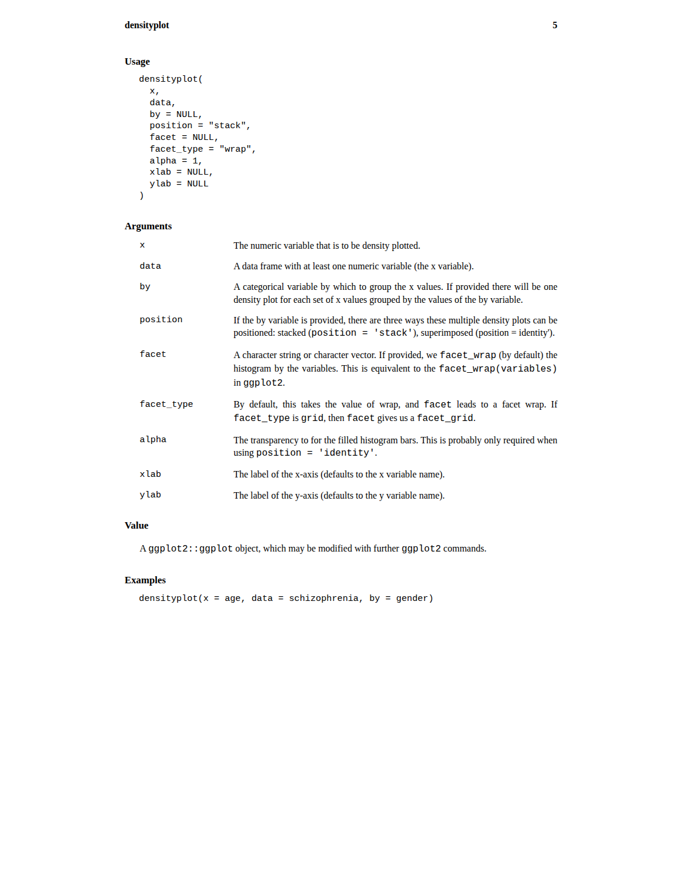densityplot 5
Usage
densityplot(
  x,
  data,
  by = NULL,
  position = "stack",
  facet = NULL,
  facet_type = "wrap",
  alpha = 1,
  xlab = NULL,
  ylab = NULL
)
Arguments
x
The numeric variable that is to be density plotted.
data
A data frame with at least one numeric variable (the x variable).
by
A categorical variable by which to group the x values. If provided there will be one density plot for each set of x values grouped by the values of the by variable.
position
If the by variable is provided, there are three ways these multiple density plots can be positioned: stacked (position = 'stack'), superimposed (position = identity').
facet
A character string or character vector. If provided, we facet_wrap (by default) the histogram by the variables. This is equivalent to the facet_wrap(variables) in ggplot2.
facet_type
By default, this takes the value of wrap, and facet leads to a facet wrap. If facet_type is grid, then facet gives us a facet_grid.
alpha
The transparency to for the filled histogram bars. This is probably only required when using position = 'identity'.
xlab
The label of the x-axis (defaults to the x variable name).
ylab
The label of the y-axis (defaults to the y variable name).
Value
A ggplot2::ggplot object, which may be modified with further ggplot2 commands.
Examples
densityplot(x = age, data = schizophrenia, by = gender)